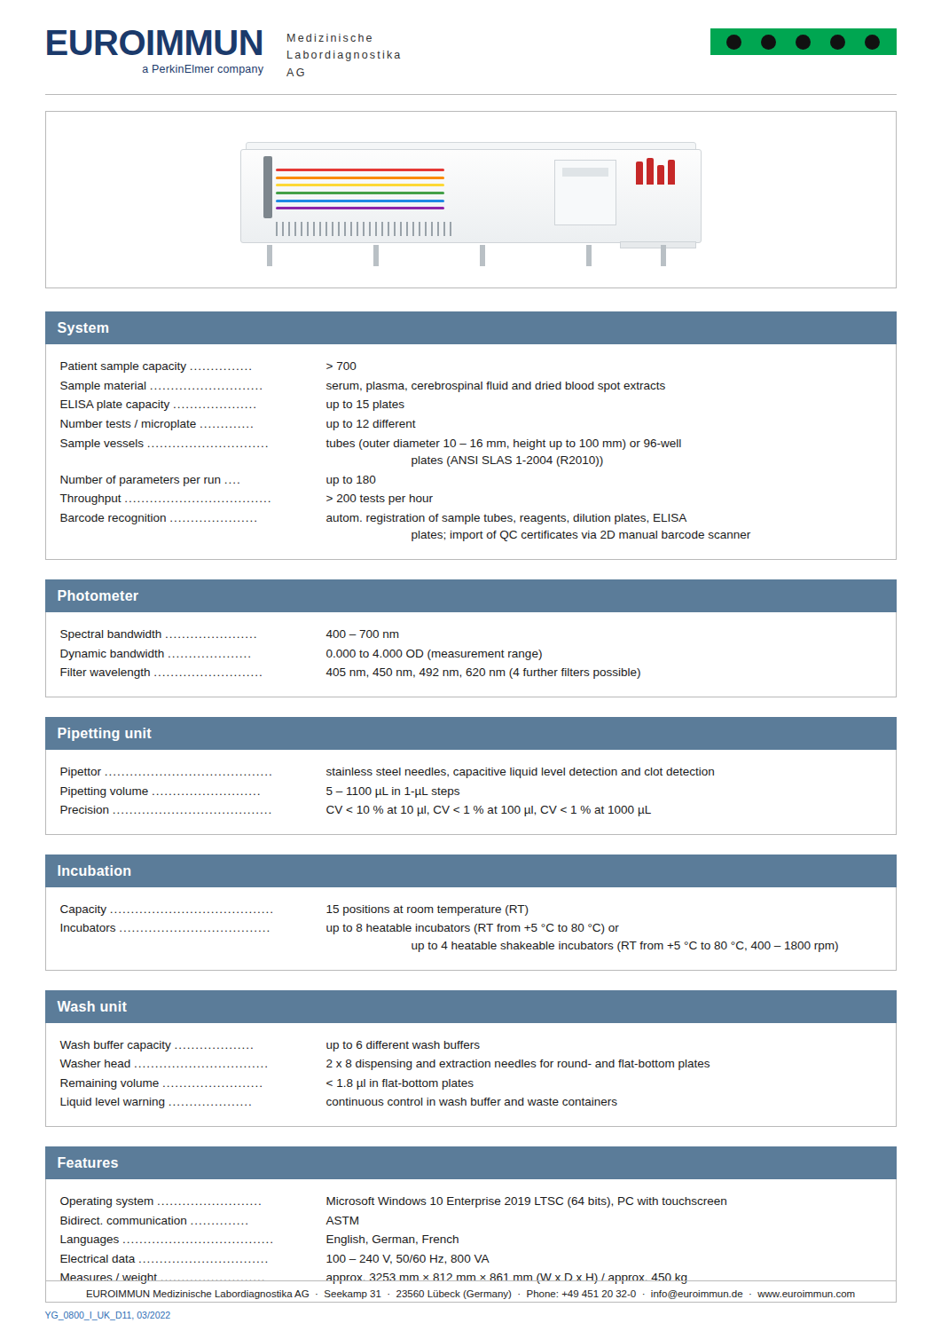EUROIMMUN
a PerkinElmer company
Medizinische
Labordiagnostika
AG
System
| Patient sample capacity ............... | > 700 |
| Sample material ........................... | serum, plasma, cerebrospinal fluid and dried blood spot extracts |
| ELISA plate capacity .................... | up to 15 plates |
| Number tests / microplate ............. | up to 12 different |
| Sample vessels ............................. | tubes (outer diameter 10 – 16 mm, height up to 100 mm) or 96-well plates (ANSI SLAS 1-2004 (R2010)) |
| Number of parameters per run .... | up to 180 |
| Throughput ................................... | > 200 tests per hour |
| Barcode recognition ..................... | autom. registration of sample tubes, reagents, dilution plates, ELISA plates; import of QC certificates via 2D manual barcode scanner |
Photometer
| Spectral bandwidth ...................... | 400 – 700 nm |
| Dynamic bandwidth .................... | 0.000 to 4.000 OD (measurement range) |
| Filter wavelength .......................... | 405 nm, 450 nm, 492 nm, 620 nm (4 further filters possible) |
Pipetting unit
| Pipettor ........................................ | stainless steel needles, capacitive liquid level detection and clot detection |
| Pipetting volume .......................... | 5 – 1100 µL in 1-µL steps |
| Precision ...................................... | CV < 10 % at 10 µl, CV < 1 % at 100 µl, CV < 1 % at 1000 µL |
Incubation
| Capacity ....................................... | 15 positions at room temperature (RT) |
| Incubators .................................... | up to 8 heatable incubators (RT from +5 °C to 80 °C) or up to 4 heatable shakeable incubators (RT from +5 °C to 80 °C, 400 – 1800 rpm) |
Wash unit
| Wash buffer capacity ................... | up to 6 different wash buffers |
| Washer head ................................ | 2 x 8 dispensing and extraction needles for round- and flat-bottom plates |
| Remaining volume ........................ | < 1.8 µl in flat-bottom plates |
| Liquid level warning .................... | continuous control in wash buffer and waste containers |
Features
| Operating system ......................... | Microsoft Windows 10 Enterprise 2019 LTSC (64 bits), PC with touchscreen |
| Bidirect. communication .............. | ASTM |
| Languages .................................... | English, German, French |
| Electrical data ............................... | 100 – 240 V, 50/60 Hz, 800 VA |
| Measures / weight ......................... | approx. 3253 mm × 812 mm × 861 mm (W x D x H) / approx. 450 kg |
EUROIMMUN Medizinische Labordiagnostika AG · Seekamp 31 · 23560 Lübeck (Germany) · Phone: +49 451 20 32-0 · info@euroimmun.de · www.euroimmun.com
YG_0800_I_UK_D11, 03/2022